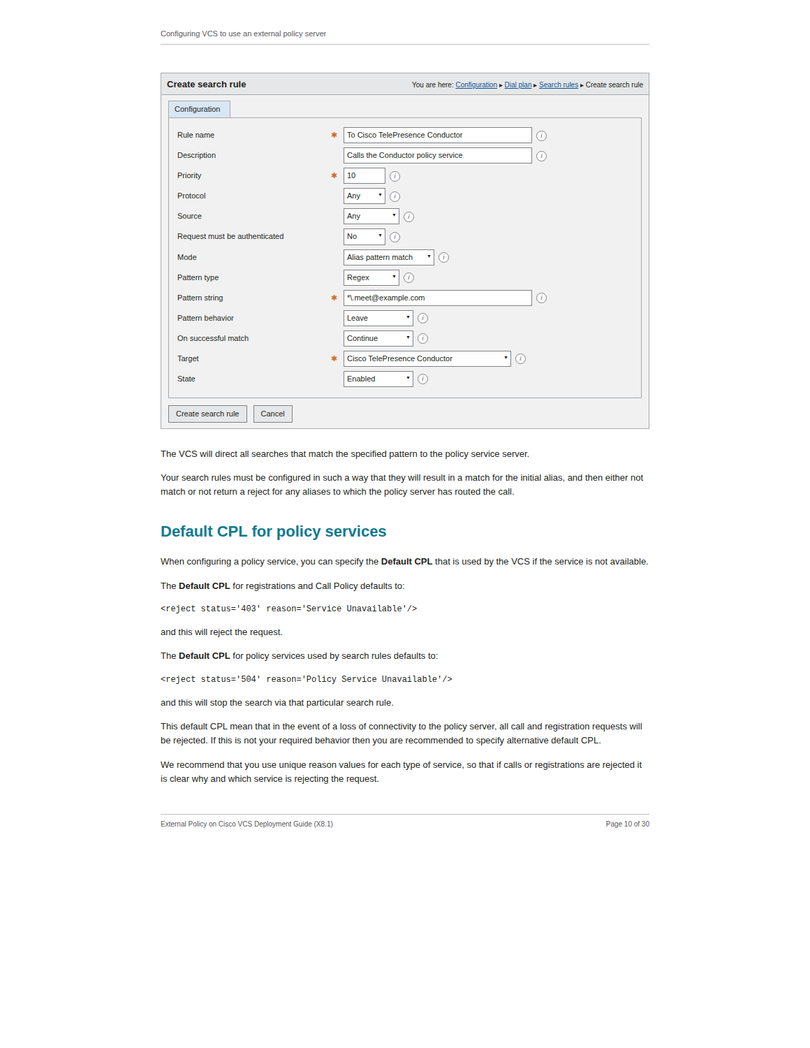Configuring VCS to use an external policy server
Create search rule You are here: Configuration ▸ Dial plan ▸ Search rules ▸ Create search rule
Configuration
| Rule name | ✱ | To Cisco TelePresence Conductor i |
| Description | | Calls the Conductor policy service i |
| Priority | ✱ | 10 i |
| Protocol | | Any i |
| Source | | Any i |
| Request must be authenticated | | No i |
| Mode | | Alias pattern match i |
| Pattern type | | Regex i |
| Pattern string | ✱ | *\.meet@example.com i |
| Pattern behavior | | Leave i |
| On successful match | | Continue i |
| Target | ✱ | Cisco TelePresence Conductor i |
| State | | Enabled i |
Create search rule Cancel
The VCS will direct all searches that match the specified pattern to the policy service server.
Your search rules must be configured in such a way that they will result in a match for the initial alias, and then either not match or not return a reject for any aliases to which the policy server has routed the call.
Default CPL for policy services
When configuring a policy service, you can specify the Default CPL that is used by the VCS if the service is not available.
The Default CPL for registrations and Call Policy defaults to:
<reject status='403' reason='Service Unavailable'/>
and this will reject the request.
The Default CPL for policy services used by search rules defaults to:
<reject status='504' reason='Policy Service Unavailable'/>
and this will stop the search via that particular search rule.
This default CPL mean that in the event of a loss of connectivity to the policy server, all call and registration requests will be rejected. If this is not your required behavior then you are recommended to specify alternative default CPL.
We recommend that you use unique reason values for each type of service, so that if calls or registrations are rejected it is clear why and which service is rejecting the request.
External Policy on Cisco VCS Deployment Guide (X8.1) Page 10 of 30